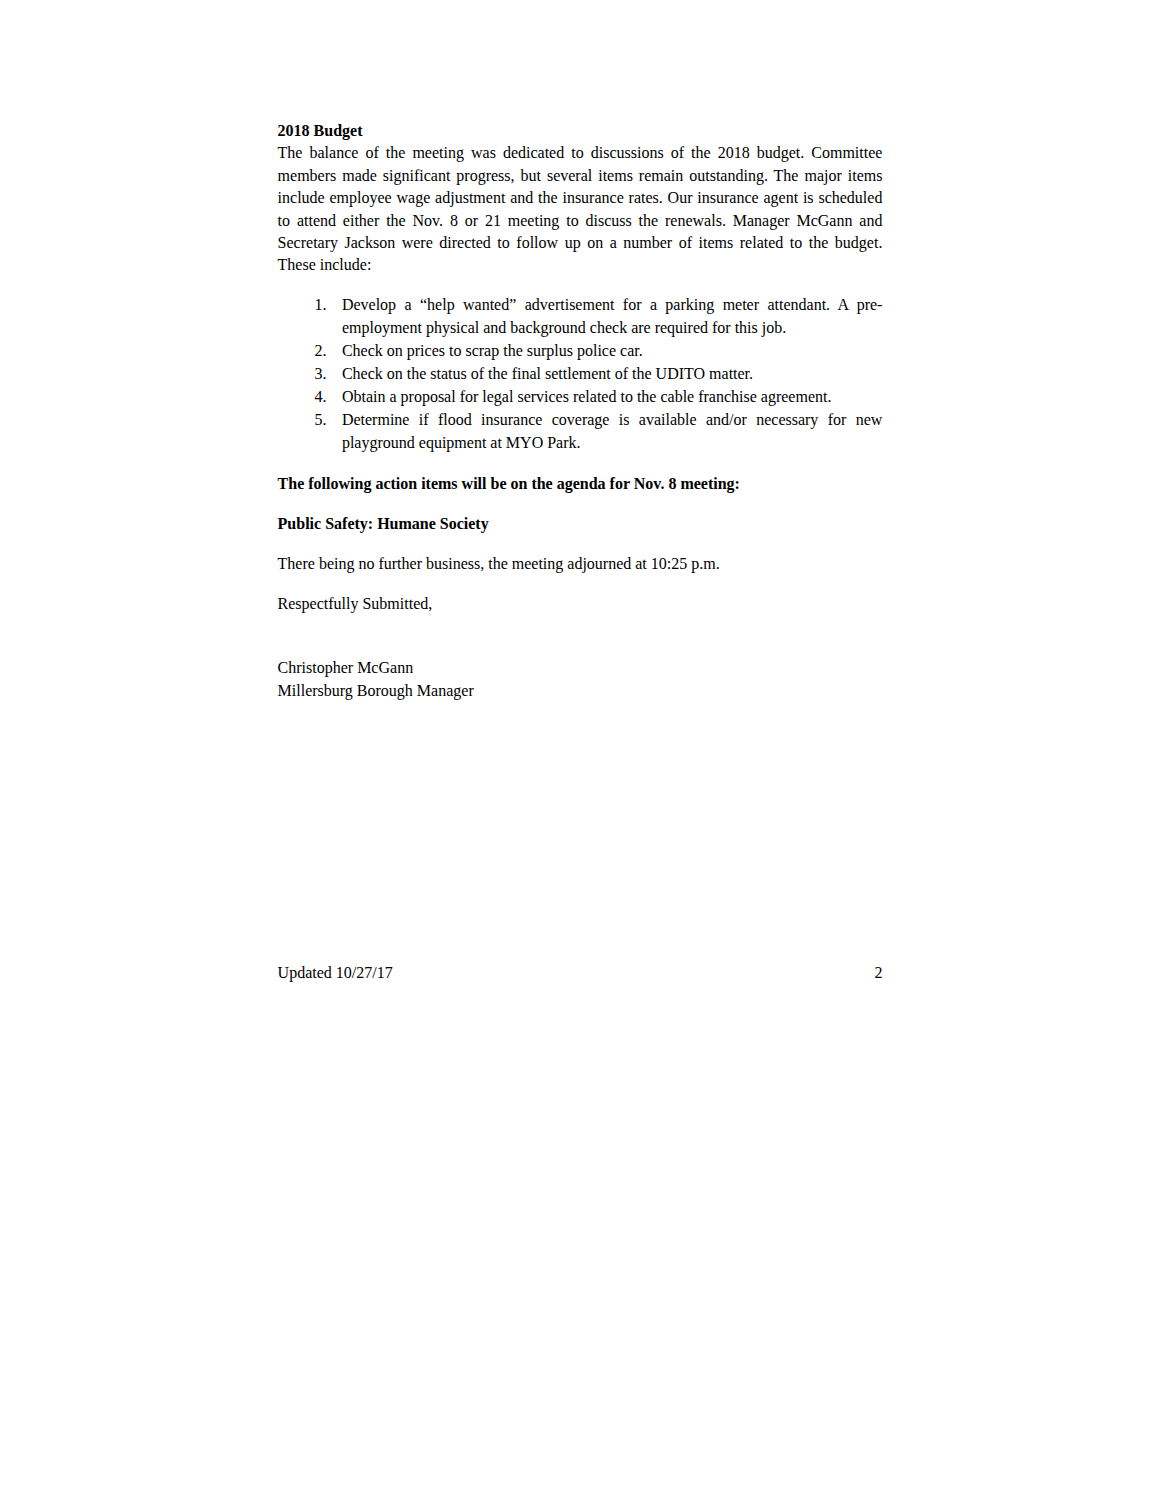2018 Budget
The balance of the meeting was dedicated to discussions of the 2018 budget. Committee members made significant progress, but several items remain outstanding. The major items include employee wage adjustment and the insurance rates. Our insurance agent is scheduled to attend either the Nov. 8 or 21 meeting to discuss the renewals. Manager McGann and Secretary Jackson were directed to follow up on a number of items related to the budget. These include:
Develop a “help wanted” advertisement for a parking meter attendant. A pre-employment physical and background check are required for this job.
Check on prices to scrap the surplus police car.
Check on the status of the final settlement of the UDITO matter.
Obtain a proposal for legal services related to the cable franchise agreement.
Determine if flood insurance coverage is available and/or necessary for new playground equipment at MYO Park.
The following action items will be on the agenda for Nov. 8 meeting:
Public Safety: Humane Society
There being no further business, the meeting adjourned at 10:25 p.m.
Respectfully Submitted,
Christopher McGann
Millersburg Borough Manager
Updated 10/27/17 2